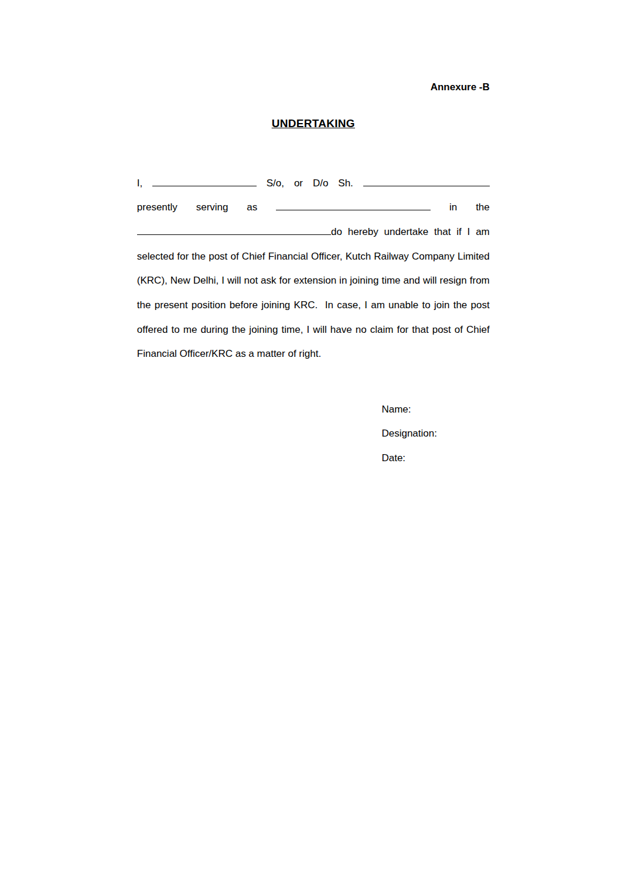Annexure -B
UNDERTAKING
I, S/o, or D/o Sh. presently serving as in the do hereby undertake that if I am selected for the post of Chief Financial Officer, Kutch Railway Company Limited (KRC), New Delhi, I will not ask for extension in joining time and will resign from the present position before joining KRC. In case, I am unable to join the post offered to me during the joining time, I will have no claim for that post of Chief Financial Officer/KRC as a matter of right.
Name:
Designation:
Date: